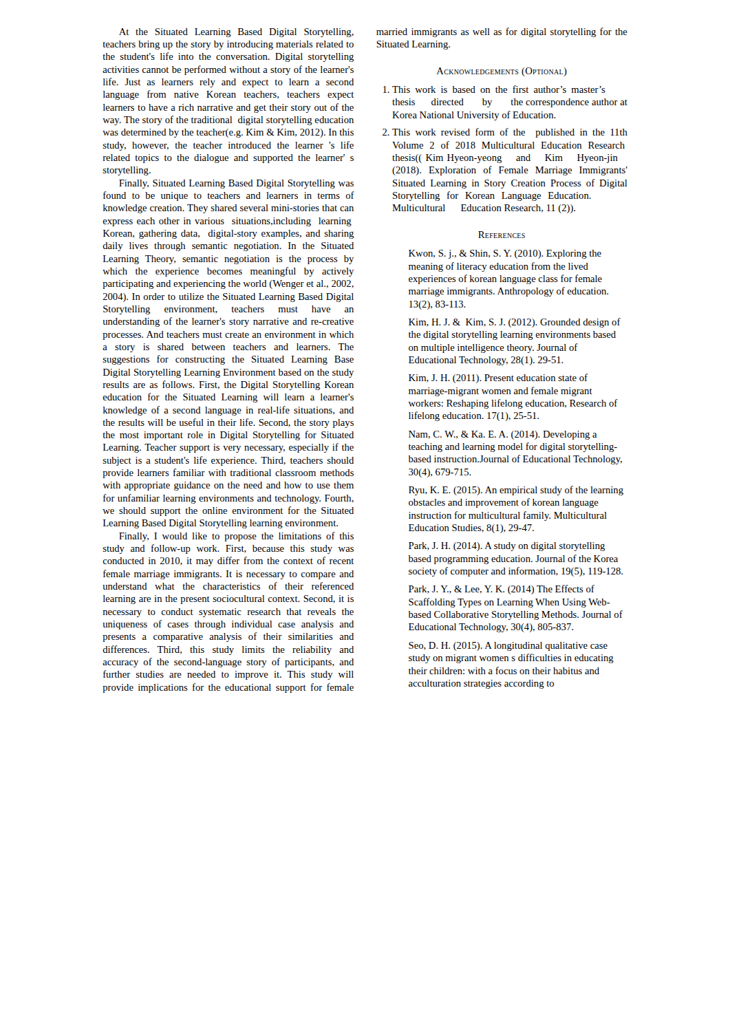At the Situated Learning Based Digital Storytelling, teachers bring up the story by introducing materials related to the student's life into the conversation. Digital storytelling activities cannot be performed without a story of the learner's life. Just as learners rely and expect to learn a second language from native Korean teachers, teachers expect learners to have a rich narrative and get their story out of the way. The story of the traditional digital storytelling education was determined by the teacher(e.g. Kim & Kim, 2012). In this study, however, the teacher introduced the learner 's life related topics to the dialogue and supported the learner' s storytelling.
Finally, Situated Learning Based Digital Storytelling was found to be unique to teachers and learners in terms of knowledge creation. They shared several mini-stories that can express each other in various situations,including learning Korean, gathering data, digital-story examples, and sharing daily lives through semantic negotiation. In the Situated Learning Theory, semantic negotiation is the process by which the experience becomes meaningful by actively participating and experiencing the world (Wenger et al., 2002, 2004). In order to utilize the Situated Learning Based Digital Storytelling environment, teachers must have an understanding of the learner's story narrative and re-creative processes. And teachers must create an environment in which a story is shared between teachers and learners. The suggestions for constructing the Situated Learning Base Digital Storytelling Learning Environment based on the study results are as follows. First, the Digital Storytelling Korean education for the Situated Learning will learn a learner's knowledge of a second language in real-life situations, and the results will be useful in their life. Second, the story plays the most important role in Digital Storytelling for Situated Learning. Teacher support is very necessary, especially if the subject is a student's life experience. Third, teachers should provide learners familiar with traditional classroom methods with appropriate guidance on the need and how to use them for unfamiliar learning environments and technology. Fourth, we should support the online environment for the Situated Learning Based Digital Storytelling learning environment.
Finally, I would like to propose the limitations of this study and follow-up work. First, because this study was conducted in 2010, it may differ from the context of recent female marriage immigrants. It is necessary to compare and understand what the characteristics of their referenced learning are in the present sociocultural context. Second, it is necessary to conduct systematic research that reveals the uniqueness of cases through individual case analysis and presents a comparative analysis of their similarities and differences. Third, this study limits the reliability and accuracy of the second-language story of participants, and further studies are needed to improve it. This study will provide implications for the educational support for female married immigrants as well as for digital storytelling for the Situated Learning.
Acknowledgements (Optional)
This work is based on the first author’s master’s thesis directed by the correspondence author at Korea National University of Education.
This work revised form of the published in the 11th Volume 2 of 2018 Multicultural Education Research thesis(( Kim Hyeon-yeong and Kim Hyeon-jin (2018). Exploration of Female Marriage Immigrants' Situated Learning in Story Creation Process of Digital Storytelling for Korean Language Education. Multicultural Education Research, 11 (2)).
References
Kwon, S. j., & Shin, S. Y. (2010). Exploring the meaning of literacy education from the lived experiences of korean language class for female marriage immigrants. Anthropology of education. 13(2), 83-113.
Kim, H. J. & Kim, S. J. (2012). Grounded design of the digital storytelling learning environments based on multiple intelligence theory. Journal of Educational Technology, 28(1). 29-51.
Kim, J. H. (2011). Present education state of marriage-migrant women and female migrant workers: Reshaping lifelong education, Research of lifelong education. 17(1), 25-51.
Nam, C. W., & Ka. E. A. (2014). Developing a teaching and learning model for digital storytelling-based instruction.Journal of Educational Technology, 30(4), 679-715.
Ryu, K. E. (2015). An empirical study of the learning obstacles and improvement of korean language instruction for multicultural family. Multicultural Education Studies, 8(1), 29-47.
Park, J. H. (2014). A study on digital storytelling based programming education. Journal of the Korea society of computer and information, 19(5), 119-128.
Park, J. Y., & Lee, Y. K. (2014) The Effects of Scaffolding Types on Learning When Using Web-based Collaborative Storytelling Methods. Journal of Educational Technology, 30(4), 805-837.
Seo, D. H. (2015). A longitudinal qualitative case study on migrant women s difficulties in educating their children: with a focus on their habitus and acculturation strategies according to